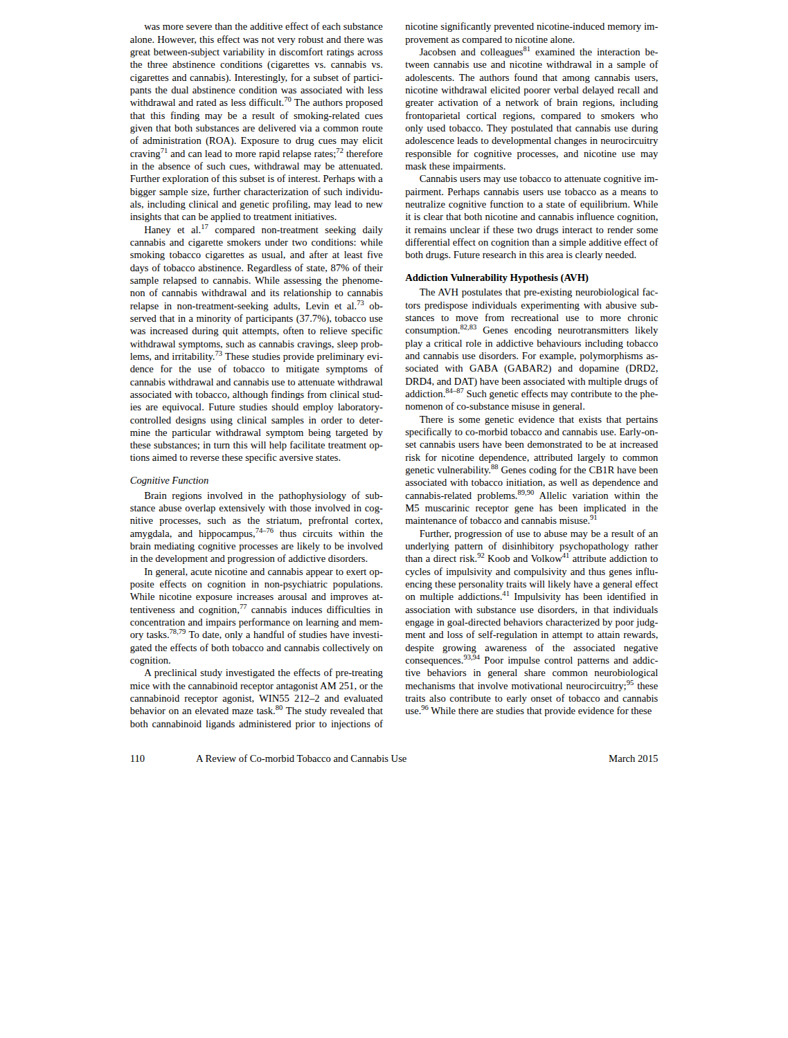was more severe than the additive effect of each substance alone. However, this effect was not very robust and there was great between-subject variability in discomfort ratings across the three abstinence conditions (cigarettes vs. cannabis vs. cigarettes and cannabis). Interestingly, for a subset of participants the dual abstinence condition was associated with less withdrawal and rated as less difficult.70 The authors proposed that this finding may be a result of smoking-related cues given that both substances are delivered via a common route of administration (ROA). Exposure to drug cues may elicit craving71 and can lead to more rapid relapse rates;72 therefore in the absence of such cues, withdrawal may be attenuated. Further exploration of this subset is of interest. Perhaps with a bigger sample size, further characterization of such individuals, including clinical and genetic profiling, may lead to new insights that can be applied to treatment initiatives.
Haney et al.17 compared non-treatment seeking daily cannabis and cigarette smokers under two conditions: while smoking tobacco cigarettes as usual, and after at least five days of tobacco abstinence. Regardless of state, 87% of their sample relapsed to cannabis. While assessing the phenomenon of cannabis withdrawal and its relationship to cannabis relapse in non-treatment-seeking adults, Levin et al.73 observed that in a minority of participants (37.7%), tobacco use was increased during quit attempts, often to relieve specific withdrawal symptoms, such as cannabis cravings, sleep problems, and irritability.73 These studies provide preliminary evidence for the use of tobacco to mitigate symptoms of cannabis withdrawal and cannabis use to attenuate withdrawal associated with tobacco, although findings from clinical studies are equivocal. Future studies should employ laboratory-controlled designs using clinical samples in order to determine the particular withdrawal symptom being targeted by these substances; in turn this will help facilitate treatment options aimed to reverse these specific aversive states.
Cognitive Function
Brain regions involved in the pathophysiology of substance abuse overlap extensively with those involved in cognitive processes, such as the striatum, prefrontal cortex, amygdala, and hippocampus,74–76 thus circuits within the brain mediating cognitive processes are likely to be involved in the development and progression of addictive disorders.
In general, acute nicotine and cannabis appear to exert opposite effects on cognition in non-psychiatric populations. While nicotine exposure increases arousal and improves attentiveness and cognition,77 cannabis induces difficulties in concentration and impairs performance on learning and memory tasks.78,79 To date, only a handful of studies have investigated the effects of both tobacco and cannabis collectively on cognition.
A preclinical study investigated the effects of pre-treating mice with the cannabinoid receptor antagonist AM 251, or the cannabinoid receptor agonist, WIN55 212–2 and evaluated behavior on an elevated maze task.80 The study revealed that both cannabinoid ligands administered prior to injections of nicotine significantly prevented nicotine-induced memory improvement as compared to nicotine alone.
Jacobsen and colleagues81 examined the interaction between cannabis use and nicotine withdrawal in a sample of adolescents. The authors found that among cannabis users, nicotine withdrawal elicited poorer verbal delayed recall and greater activation of a network of brain regions, including frontoparietal cortical regions, compared to smokers who only used tobacco. They postulated that cannabis use during adolescence leads to developmental changes in neurocircuitry responsible for cognitive processes, and nicotine use may mask these impairments.
Cannabis users may use tobacco to attenuate cognitive impairment. Perhaps cannabis users use tobacco as a means to neutralize cognitive function to a state of equilibrium. While it is clear that both nicotine and cannabis influence cognition, it remains unclear if these two drugs interact to render some differential effect on cognition than a simple additive effect of both drugs. Future research in this area is clearly needed.
Addiction Vulnerability Hypothesis (AVH)
The AVH postulates that pre-existing neurobiological factors predispose individuals experimenting with abusive substances to move from recreational use to more chronic consumption.82,83 Genes encoding neurotransmitters likely play a critical role in addictive behaviours including tobacco and cannabis use disorders. For example, polymorphisms associated with GABA (GABAR2) and dopamine (DRD2, DRD4, and DAT) have been associated with multiple drugs of addiction.84–87 Such genetic effects may contribute to the phenomenon of co-substance misuse in general.
There is some genetic evidence that exists that pertains specifically to co-morbid tobacco and cannabis use. Early-onset cannabis users have been demonstrated to be at increased risk for nicotine dependence, attributed largely to common genetic vulnerability.88 Genes coding for the CB1R have been associated with tobacco initiation, as well as dependence and cannabis-related problems.89,90 Allelic variation within the M5 muscarinic receptor gene has been implicated in the maintenance of tobacco and cannabis misuse.91
Further, progression of use to abuse may be a result of an underlying pattern of disinhibitory psychopathology rather than a direct risk.92 Koob and Volkow41 attribute addiction to cycles of impulsivity and compulsivity and thus genes influencing these personality traits will likely have a general effect on multiple addictions.41 Impulsivity has been identified in association with substance use disorders, in that individuals engage in goal-directed behaviors characterized by poor judgment and loss of self-regulation in attempt to attain rewards, despite growing awareness of the associated negative consequences.93,94 Poor impulse control patterns and addictive behaviors in general share common neurobiological mechanisms that involve motivational neurocircuitry;95 these traits also contribute to early onset of tobacco and cannabis use.96 While there are studies that provide evidence for these
110
A Review of Co-morbid Tobacco and Cannabis Use
March 2015